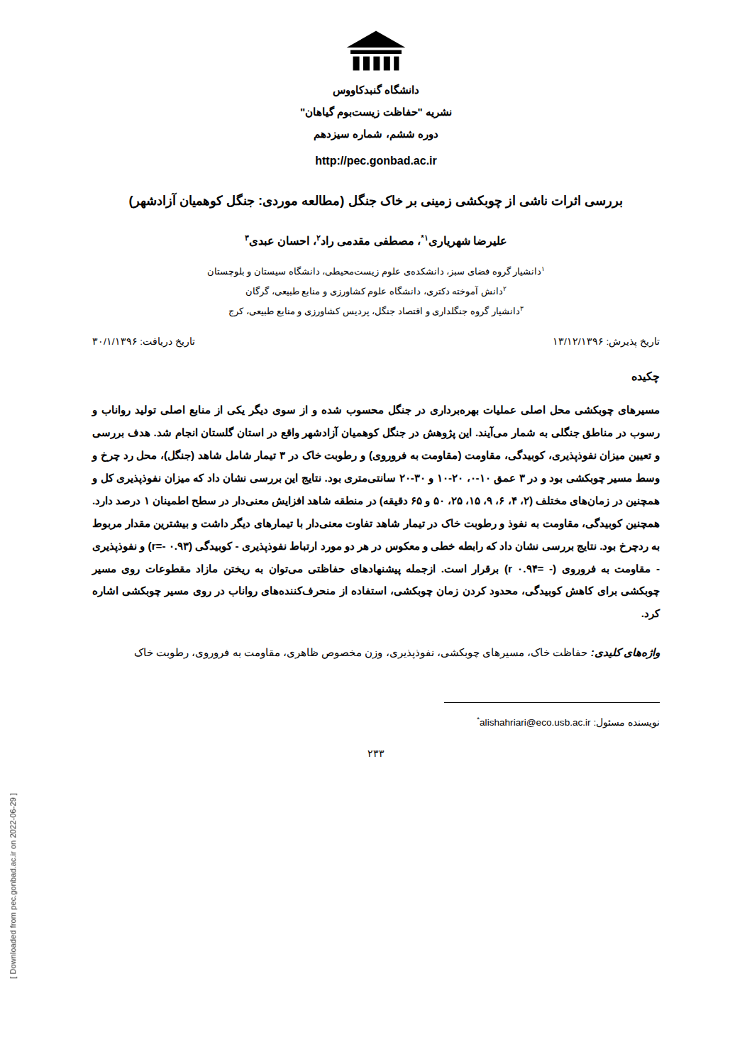[ Downloaded from pec.gonbad.ac.ir on 2022-06-29 ]
دانشگاه گنبدکاووس
نشریه "حفاظت زیست‌بوم گیاهان"
دوره ششم، شماره سیزدهم
http://pec.gonbad.ac.ir
بررسی اثرات ناشی از چوبکشی زمینی بر خاک جنگل (مطالعه موردی: جنگل کوهمیان آزادشهر)
علیرضا شهریاری۱*، مصطفی مقدمی راد۲، احسان عبدی۳
۱دانشیار گروه فضای سبز، دانشکده‌ی علوم زیست‌محیطی، دانشگاه سیستان و بلوچستان
۲دانش آموخته دکتری، دانشگاه علوم کشاورزی و منابع طبیعی، گرگان
۳دانشیار گروه جنگلداری و اقتصاد جنگل، پردیس کشاورزی و منابع طبیعی، کرج
تاریخ پذیرش: ۱۳/۱۲/۱۳۹۶ تاریخ دریافت: ۳۰/۱/۱۳۹۶
چکیده
مسیرهای چوبکشی محل اصلی عملیات بهره‌برداری در جنگل محسوب شده و از سوی دیگر یکی از منابع اصلی تولید رواناب و رسوب در مناطق جنگلی به شمار می‌آیند. این پژوهش در جنگل کوهمیان آزادشهر واقع در استان گلستان انجام شد. هدف بررسی و تعیین میزان نفوذپذیری، کوبیدگی، مقاومت (مقاومت به فروروی) و رطوبت خاک در ۳ تیمار شامل شاهد (جنگل)، محل رد چرخ و وسط مسیر چوبکشی بود و در ۳ عمق ۱۰-۰، ۲۰-۱۰ و ۳۰-۲۰ سانتی‌متری بود. نتایج این بررسی نشان داد که میزان نفوذپذیری کل و همچنین در زمان‌های مختلف (۲، ۴، ۶، ۹، ۱۵، ۲۵، ۵۰ و ۶۵ دقیقه) در منطقه شاهد افزایش معنی‌دار در سطح اطمینان ۱ درصد دارد. همچنین کوبیدگی، مقاومت به نفوذ و رطوبت خاک در تیمار شاهد تفاوت معنی‌دار با تیمارهای دیگر داشت و بیشترین مقدار مربوط به ردچرخ بود. نتایج بررسی نشان داد که رابطه خطی و معکوس در هر دو مورد ارتباط نفوذپذیری - کوبیدگی (۰.۹۳ -=r) و نفوذپذیری - مقاومت به فروروی (- =r ۰.۹۴) برقرار است. ازجمله پیشنهادهای حفاظتی می‌توان به ریختن مازاد مقطوعات روی مسیر چوبکشی برای کاهش کوبیدگی، محدود کردن زمان چوبکشی، استفاده از منحرف‌کننده‌های رواناب در روی مسیر چوبکشی اشاره کرد.
واژه‌های کلیدی: حفاظت خاک، مسیرهای چوبکشی، نفوذپذیری، وزن مخصوص ظاهری، مقاومت به فروروی، رطوبت خاک
نویسنده مسئول: alishahriari@eco.usb.ac.ir*
۲۳۳